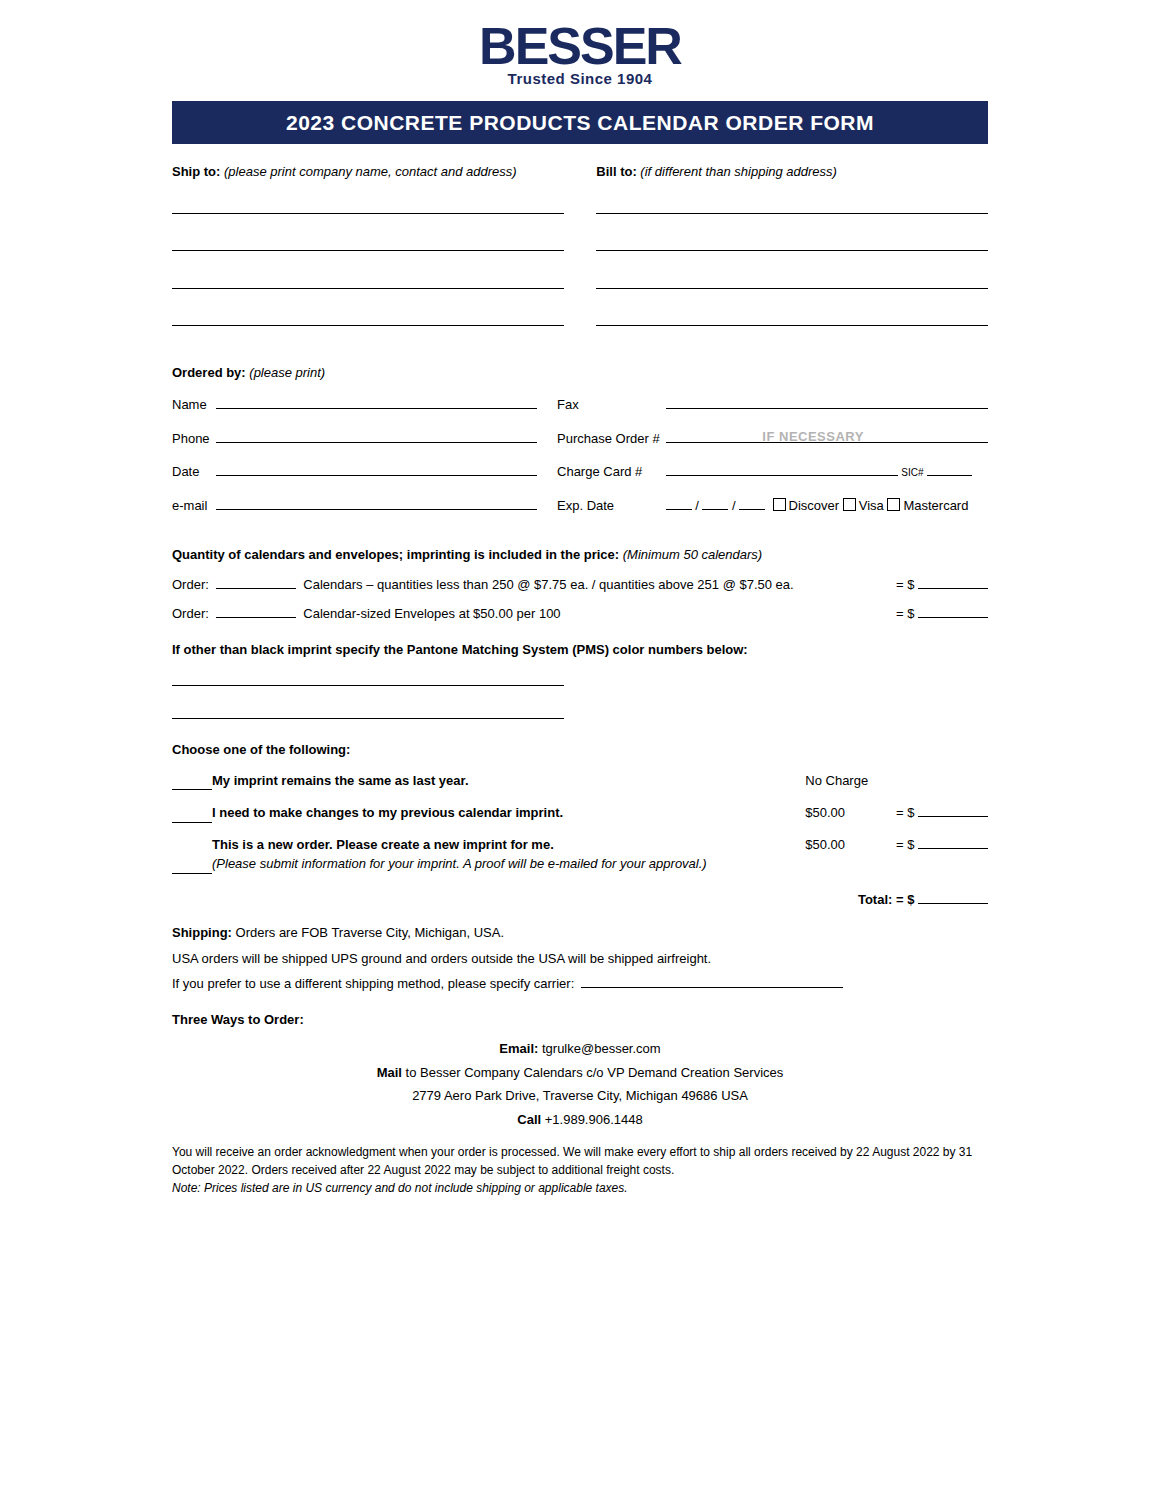BESSER
Trusted Since 1904
2023 CONCRETE PRODUCTS CALENDAR ORDER FORM
| Ship to: (please print company name, contact and address) | | Bill to: (if different than shipping address) |
Ordered by: (please print)
| Name | | Fax | |
| Phone | | Purchase Order # | IF NECESSARY |
| Date | | Charge Card # | SIC# |
| e-mail | | Exp. Date | / / Discover Visa Mastercard |
Quantity of calendars and envelopes; imprinting is included in the price: (Minimum 50 calendars)
| Order: Calendars – quantities less than 250 @ $7.75 ea. / quantities above 251 @ $7.50 ea. | = $ |
| Order: Calendar-sized Envelopes at $50.00 per 100 | = $ |
If other than black imprint specify the Pantone Matching System (PMS) color numbers below:
Choose one of the following:
| | My imprint remains the same as last year. | No Charge | |
| | I need to make changes to my previous calendar imprint. | $50.00 | = $ |
| | This is a new order. Please create a new imprint for me. (Please submit information for your imprint. A proof will be e-mailed for your approval.) | $50.00 | = $ |
Total: = $
Shipping: Orders are FOB Traverse City, Michigan, USA.
USA orders will be shipped UPS ground and orders outside the USA will be shipped airfreight.
If you prefer to use a different shipping method, please specify carrier:
Three Ways to Order:
Email: tgrulke@besser.com
Mail to Besser Company Calendars c/o VP Demand Creation Services
2779 Aero Park Drive, Traverse City, Michigan 49686 USA
Call +1.989.906.1448
You will receive an order acknowledgment when your order is processed. We will make every effort to ship all orders received by 22 August 2022 by 31 October 2022. Orders received after 22 August 2022 may be subject to additional freight costs.
Note: Prices listed are in US currency and do not include shipping or applicable taxes.